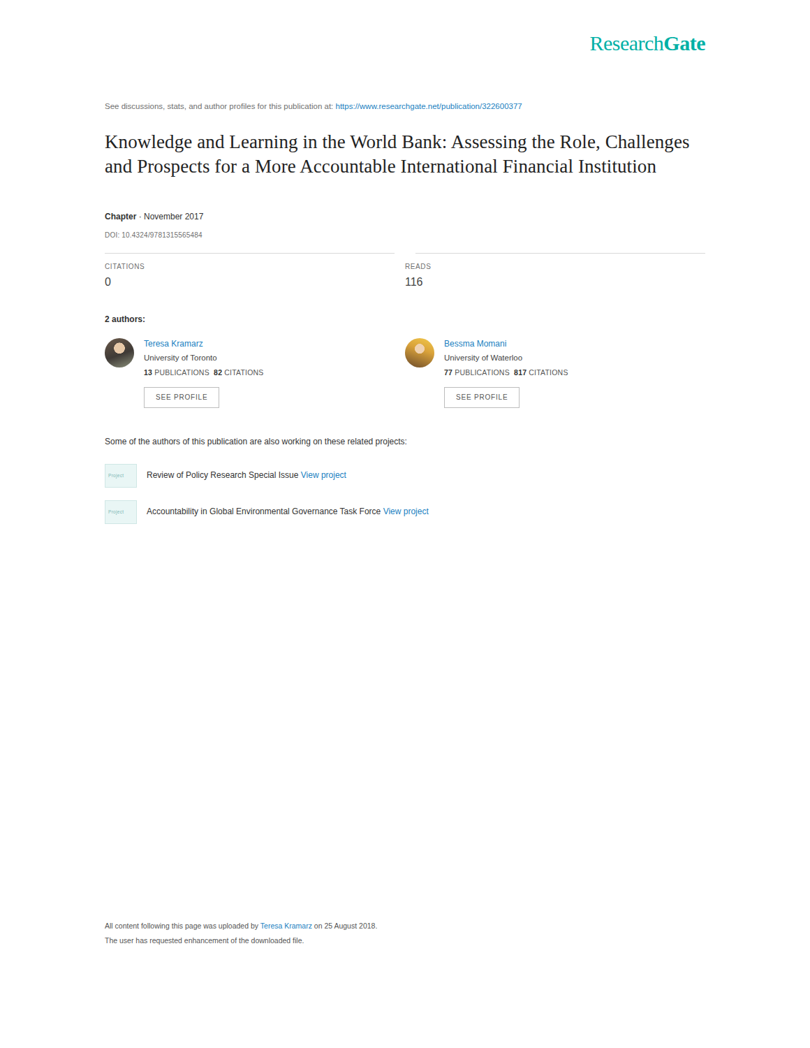Research Gate
See discussions, stats, and author profiles for this publication at: https://www.researchgate.net/publication/322600377
Knowledge and Learning in the World Bank: Assessing the Role, Challenges and Prospects for a More Accountable International Financial Institution
Chapter · November 2017
DOI: 10.4324/9781315565484
Citations
0
Reads
116
2 authors:
Teresa Kramarz
University of Toronto
13 PUBLICATIONS 82 CITATIONS
See Profile
Bessma Momani
University of Waterloo
77 PUBLICATIONS 817 CITATIONS
See Profile
Some of the authors of this publication are also working on these related projects:
Review of Policy Research Special Issue View project
Accountability in Global Environmental Governance Task Force View project
All content following this page was uploaded by Teresa Kramarz on 25 August 2018.
The user has requested enhancement of the downloaded file.